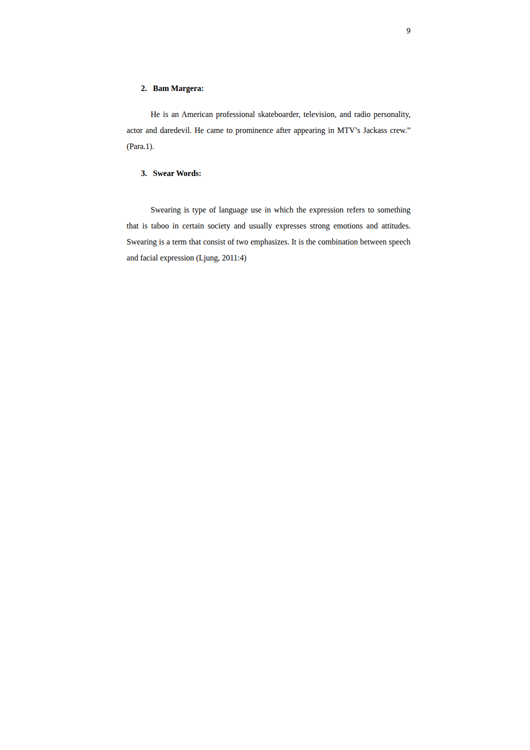9
2. Bam Margera:
He is an American professional skateboarder, television, and radio personality, actor and daredevil. He came to prominence after appearing in MTV’s Jackass crew.” (Para.1).
3. Swear Words:
Swearing is type of language use in which the expression refers to something that is taboo in certain society and usually expresses strong emotions and attitudes. Swearing is a term that consist of two emphasizes. It is the combination between speech and facial expression (Ljung, 2011:4)